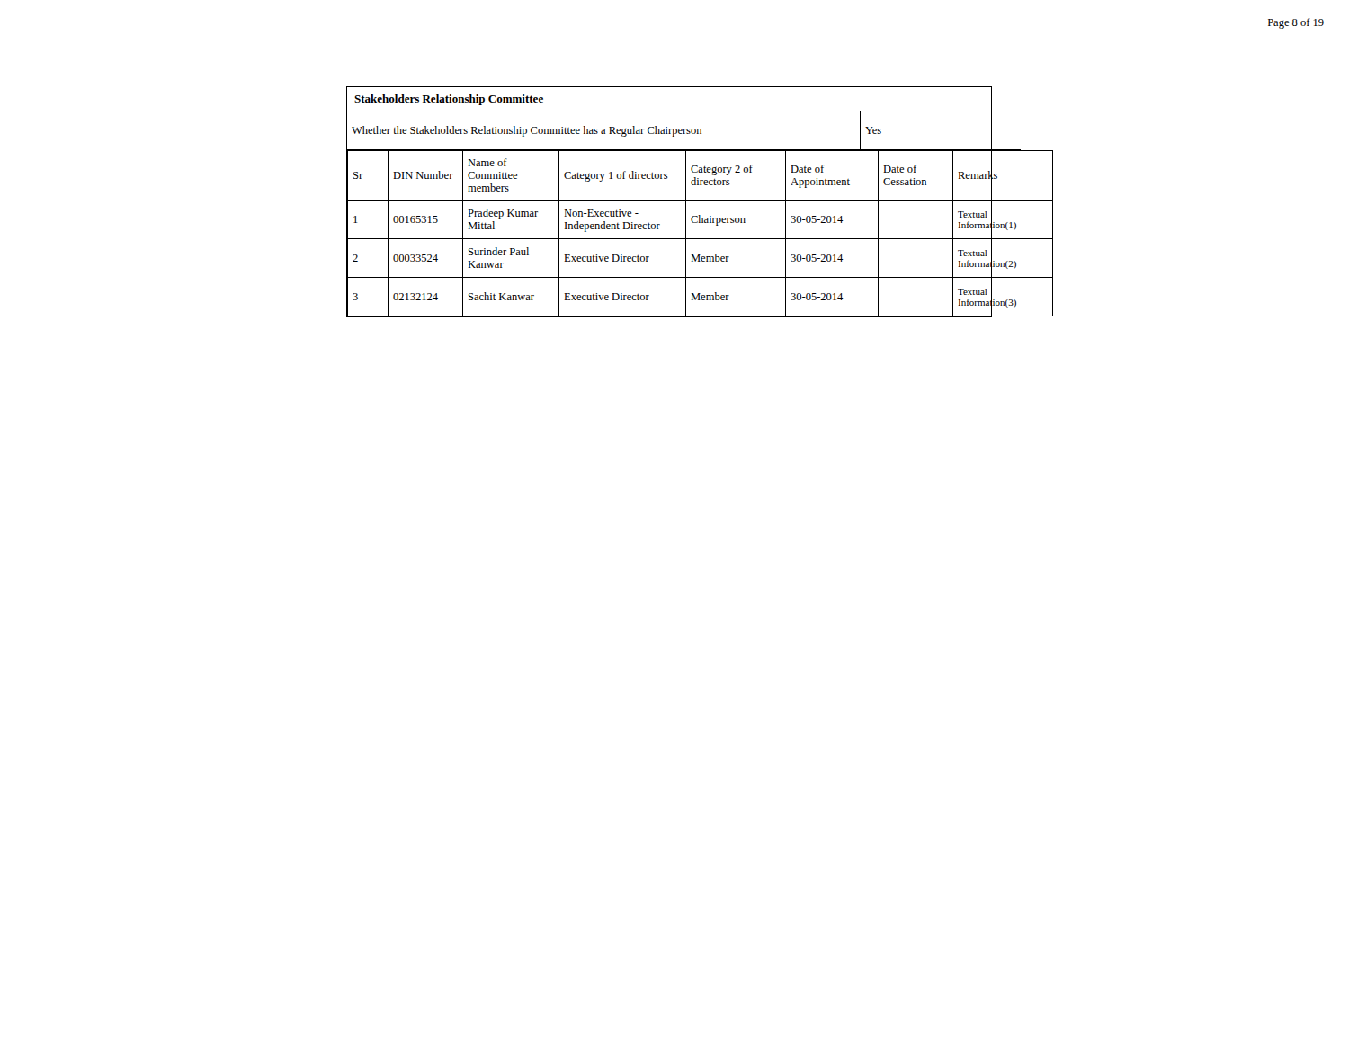Page 8 of 19
Stakeholders Relationship Committee
| Whether the Stakeholders Relationship Committee has a Regular Chairperson | Yes | |
| Sr | DIN Number | Name of Committee members | Category 1 of directors | Category 2 of directors | Date of Appointment | Date of Cessation | Remarks |
| --- | --- | --- | --- | --- | --- | --- | --- |
| 1 | 00165315 | Pradeep Kumar Mittal | Non-Executive - Independent Director | Chairperson | 30-05-2014 | | Textual Information(1) |
| 2 | 00033524 | Surinder Paul Kanwar | Executive Director | Member | 30-05-2014 | | Textual Information(2) |
| 3 | 02132124 | Sachit Kanwar | Executive Director | Member | 30-05-2014 | | Textual Information(3) |